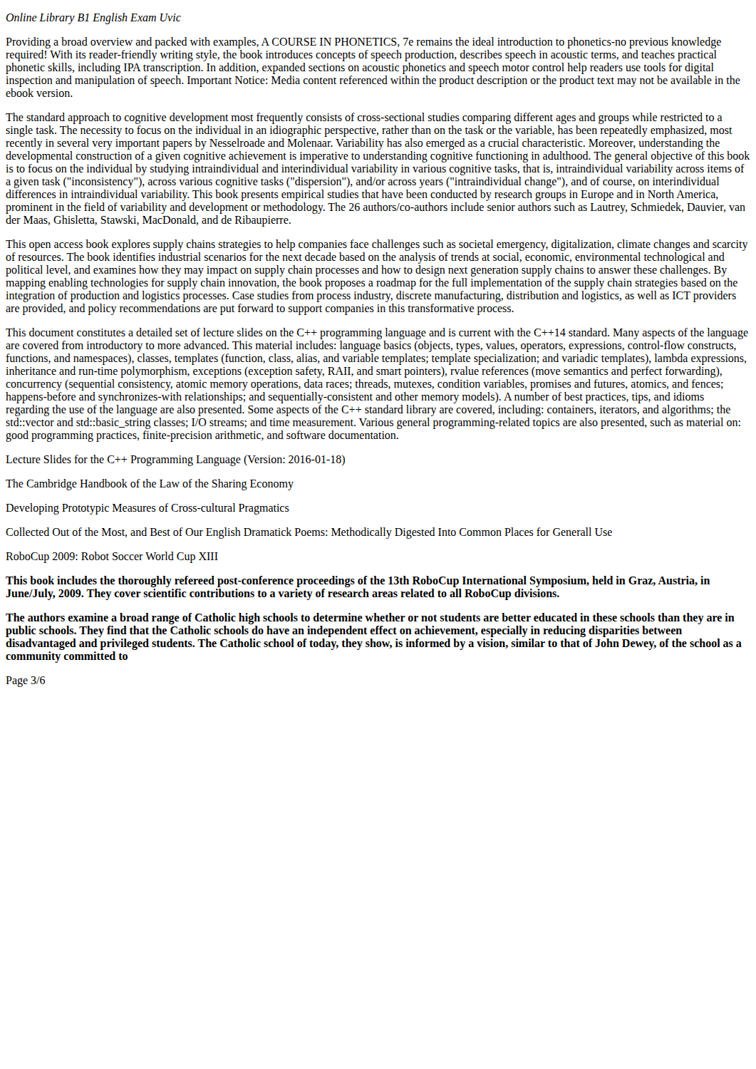Online Library B1 English Exam Uvic
Providing a broad overview and packed with examples, A COURSE IN PHONETICS, 7e remains the ideal introduction to phonetics-no previous knowledge required! With its reader-friendly writing style, the book introduces concepts of speech production, describes speech in acoustic terms, and teaches practical phonetic skills, including IPA transcription. In addition, expanded sections on acoustic phonetics and speech motor control help readers use tools for digital inspection and manipulation of speech. Important Notice: Media content referenced within the product description or the product text may not be available in the ebook version.
The standard approach to cognitive development most frequently consists of cross-sectional studies comparing different ages and groups while restricted to a single task. The necessity to focus on the individual in an idiographic perspective, rather than on the task or the variable, has been repeatedly emphasized, most recently in several very important papers by Nesselroade and Molenaar. Variability has also emerged as a crucial characteristic. Moreover, understanding the developmental construction of a given cognitive achievement is imperative to understanding cognitive functioning in adulthood. The general objective of this book is to focus on the individual by studying intraindividual and interindividual variability in various cognitive tasks, that is, intraindividual variability across items of a given task ("inconsistency"), across various cognitive tasks ("dispersion"), and/or across years ("intraindividual change"), and of course, on interindividual differences in intraindividual variability. This book presents empirical studies that have been conducted by research groups in Europe and in North America, prominent in the field of variability and development or methodology. The 26 authors/co-authors include senior authors such as Lautrey, Schmiedek, Dauvier, van der Maas, Ghisletta, Stawski, MacDonald, and de Ribaupierre.
This open access book explores supply chains strategies to help companies face challenges such as societal emergency, digitalization, climate changes and scarcity of resources. The book identifies industrial scenarios for the next decade based on the analysis of trends at social, economic, environmental technological and political level, and examines how they may impact on supply chain processes and how to design next generation supply chains to answer these challenges. By mapping enabling technologies for supply chain innovation, the book proposes a roadmap for the full implementation of the supply chain strategies based on the integration of production and logistics processes. Case studies from process industry, discrete manufacturing, distribution and logistics, as well as ICT providers are provided, and policy recommendations are put forward to support companies in this transformative process.
This document constitutes a detailed set of lecture slides on the C++ programming language and is current with the C++14 standard. Many aspects of the language are covered from introductory to more advanced. This material includes: language basics (objects, types, values, operators, expressions, control-flow constructs, functions, and namespaces), classes, templates (function, class, alias, and variable templates; template specialization; and variadic templates), lambda expressions, inheritance and run-time polymorphism, exceptions (exception safety, RAII, and smart pointers), rvalue references (move semantics and perfect forwarding), concurrency (sequential consistency, atomic memory operations, data races; threads, mutexes, condition variables, promises and futures, atomics, and fences; happens-before and synchronizes-with relationships; and sequentially-consistent and other memory models). A number of best practices, tips, and idioms regarding the use of the language are also presented. Some aspects of the C++ standard library are covered, including: containers, iterators, and algorithms; the std::vector and std::basic_string classes; I/O streams; and time measurement. Various general programming-related topics are also presented, such as material on: good programming practices, finite-precision arithmetic, and software documentation.
Lecture Slides for the C++ Programming Language (Version: 2016-01-18)
The Cambridge Handbook of the Law of the Sharing Economy
Developing Prototypic Measures of Cross-cultural Pragmatics
Collected Out of the Most, and Best of Our English Dramatick Poems: Methodically Digested Into Common Places for Generall Use
RoboCup 2009: Robot Soccer World Cup XIII
This book includes the thoroughly refereed post-conference proceedings of the 13th RoboCup International Symposium, held in Graz, Austria, in June/July, 2009. They cover scientific contributions to a variety of research areas related to all RoboCup divisions.
The authors examine a broad range of Catholic high schools to determine whether or not students are better educated in these schools than they are in public schools. They find that the Catholic schools do have an independent effect on achievement, especially in reducing disparities between disadvantaged and privileged students. The Catholic school of today, they show, is informed by a vision, similar to that of John Dewey, of the school as a community committed to
Page 3/6